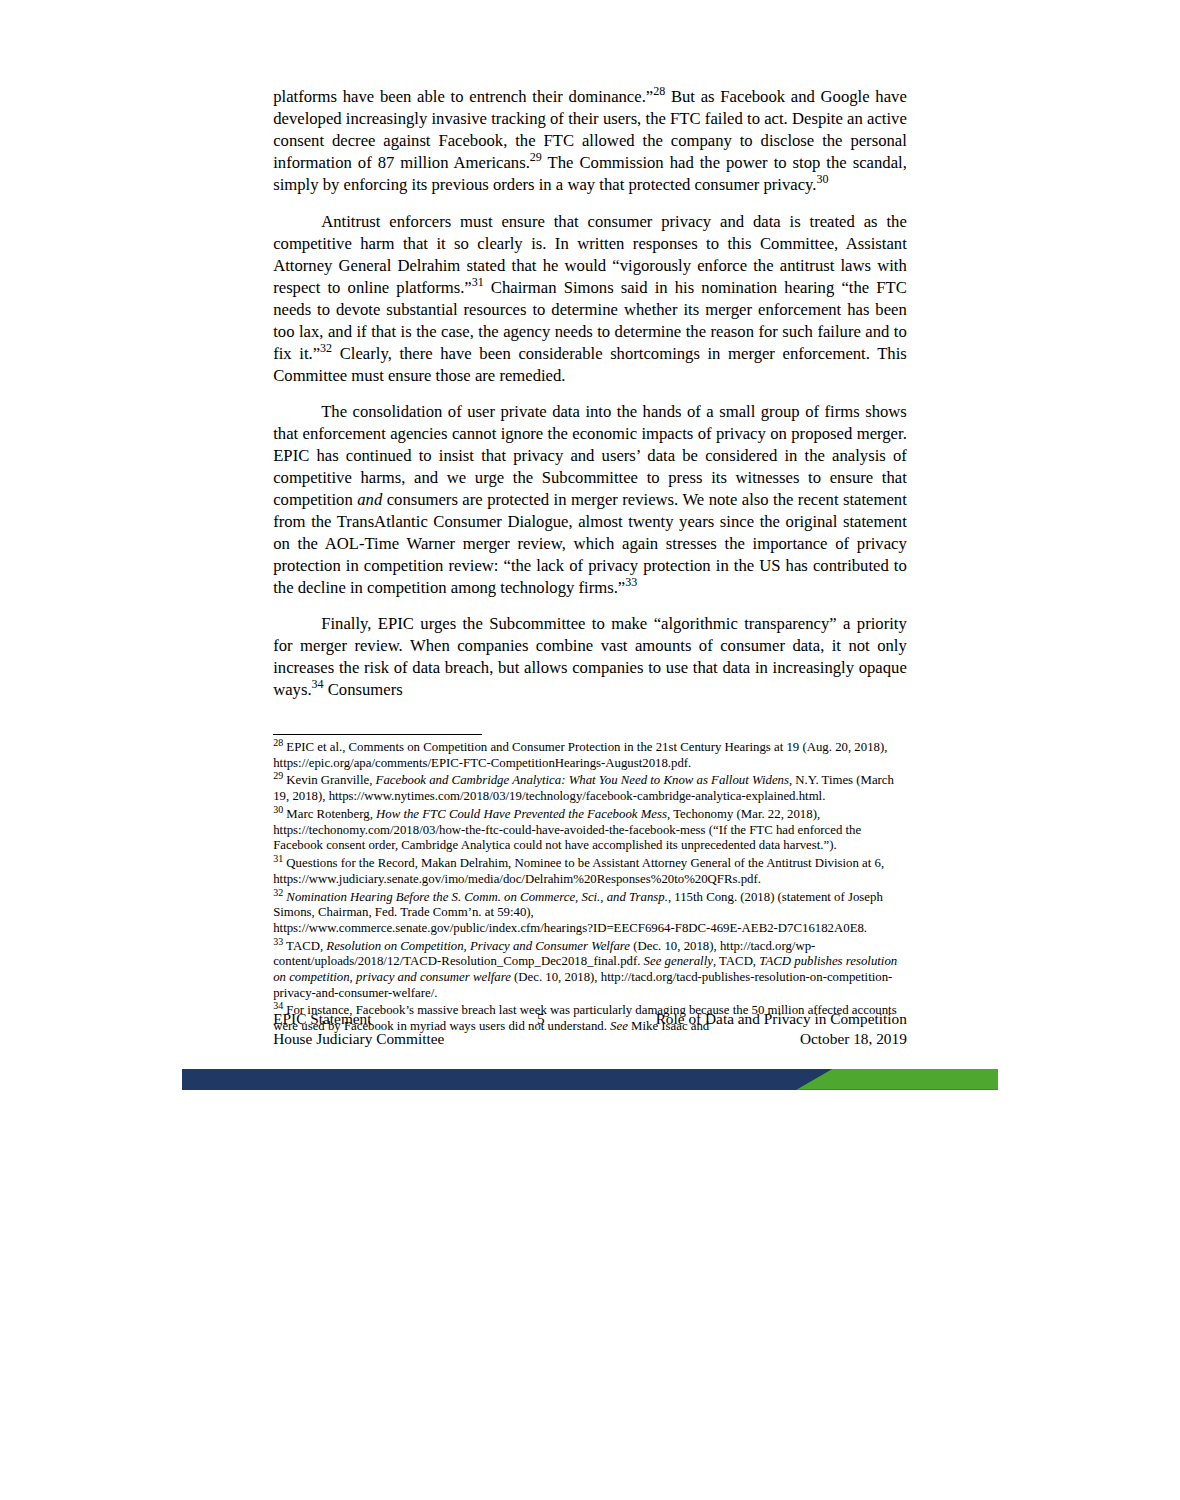platforms have been able to entrench their dominance.”28 But as Facebook and Google have developed increasingly invasive tracking of their users, the FTC failed to act. Despite an active consent decree against Facebook, the FTC allowed the company to disclose the personal information of 87 million Americans.29 The Commission had the power to stop the scandal, simply by enforcing its previous orders in a way that protected consumer privacy.30
Antitrust enforcers must ensure that consumer privacy and data is treated as the competitive harm that it so clearly is. In written responses to this Committee, Assistant Attorney General Delrahim stated that he would “vigorously enforce the antitrust laws with respect to online platforms.”31 Chairman Simons said in his nomination hearing “the FTC needs to devote substantial resources to determine whether its merger enforcement has been too lax, and if that is the case, the agency needs to determine the reason for such failure and to fix it.”32 Clearly, there have been considerable shortcomings in merger enforcement. This Committee must ensure those are remedied.
The consolidation of user private data into the hands of a small group of firms shows that enforcement agencies cannot ignore the economic impacts of privacy on proposed merger. EPIC has continued to insist that privacy and users’ data be considered in the analysis of competitive harms, and we urge the Subcommittee to press its witnesses to ensure that competition and consumers are protected in merger reviews. We note also the recent statement from the TransAtlantic Consumer Dialogue, almost twenty years since the original statement on the AOL-Time Warner merger review, which again stresses the importance of privacy protection in competition review: “the lack of privacy protection in the US has contributed to the decline in competition among technology firms.”33
Finally, EPIC urges the Subcommittee to make “algorithmic transparency” a priority for merger review. When companies combine vast amounts of consumer data, it not only increases the risk of data breach, but allows companies to use that data in increasingly opaque ways.34 Consumers
28 EPIC et al., Comments on Competition and Consumer Protection in the 21st Century Hearings at 19 (Aug. 20, 2018), https://epic.org/apa/comments/EPIC-FTC-CompetitionHearings-August2018.pdf.
29 Kevin Granville, Facebook and Cambridge Analytica: What You Need to Know as Fallout Widens, N.Y. Times (March 19, 2018), https://www.nytimes.com/2018/03/19/technology/facebook-cambridge-analytica-explained.html.
30 Marc Rotenberg, How the FTC Could Have Prevented the Facebook Mess, Techonomy (Mar. 22, 2018), https://techonomy.com/2018/03/how-the-ftc-could-have-avoided-the-facebook-mess (“If the FTC had enforced the Facebook consent order, Cambridge Analytica could not have accomplished its unprecedented data harvest.”).
31 Questions for the Record, Makan Delrahim, Nominee to be Assistant Attorney General of the Antitrust Division at 6, https://www.judiciary.senate.gov/imo/media/doc/Delrahim%20Responses%20to%20QFRs.pdf.
32 Nomination Hearing Before the S. Comm. on Commerce, Sci., and Transp., 115th Cong. (2018) (statement of Joseph Simons, Chairman, Fed. Trade Comm’n. at 59:40),
https://www.commerce.senate.gov/public/index.cfm/hearings?ID=EECF6964-F8DC-469E-AEB2-D7C16182A0E8.
33 TACD, Resolution on Competition, Privacy and Consumer Welfare (Dec. 10, 2018), http://tacd.org/wp-content/uploads/2018/12/TACD-Resolution_Comp_Dec2018_final.pdf. See generally, TACD, TACD publishes resolution on competition, privacy and consumer welfare (Dec. 10, 2018), http://tacd.org/tacd-publishes-resolution-on-competition-privacy-and-consumer-welfare/.
34 For instance, Facebook’s massive breach last week was particularly damaging because the 50 million affected accounts were used by Facebook in myriad ways users did not understand. See Mike Isaac and
| EPIC Statement | 5 | Role of Data and Privacy in Competition |
| House Judiciary Committee | | October 18, 2019 |